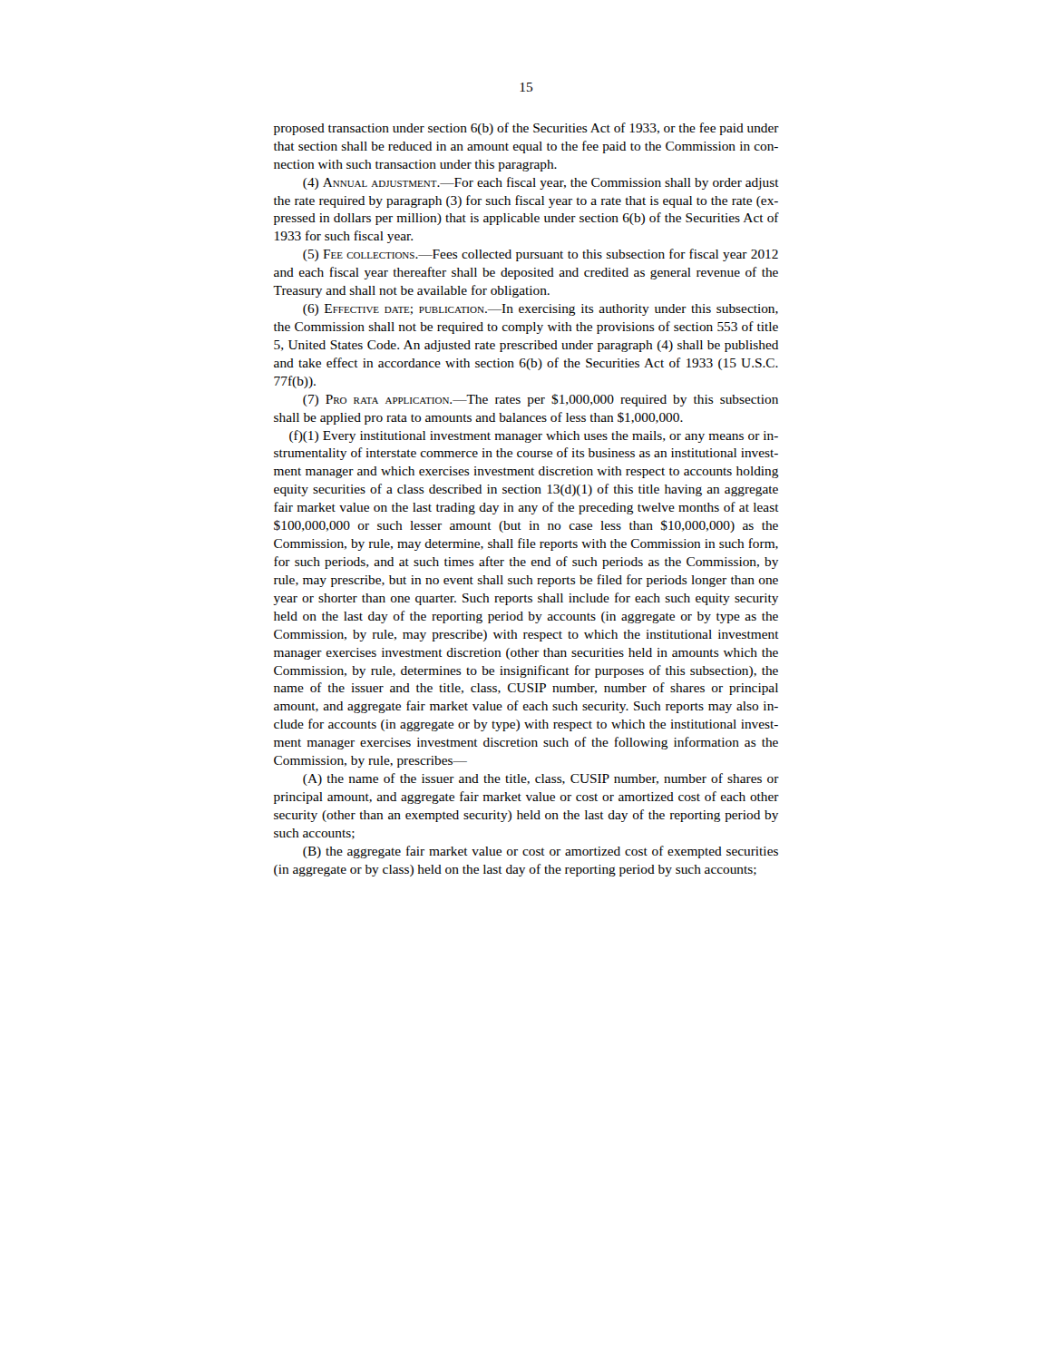15
proposed transaction under section 6(b) of the Securities Act of 1933, or the fee paid under that section shall be reduced in an amount equal to the fee paid to the Commission in connection with such transaction under this paragraph.
(4) Annual adjustment.—For each fiscal year, the Commission shall by order adjust the rate required by paragraph (3) for such fiscal year to a rate that is equal to the rate (expressed in dollars per million) that is applicable under section 6(b) of the Securities Act of 1933 for such fiscal year.
(5) Fee collections.—Fees collected pursuant to this subsection for fiscal year 2012 and each fiscal year thereafter shall be deposited and credited as general revenue of the Treasury and shall not be available for obligation.
(6) Effective date; publication.—In exercising its authority under this subsection, the Commission shall not be required to comply with the provisions of section 553 of title 5, United States Code. An adjusted rate prescribed under paragraph (4) shall be published and take effect in accordance with section 6(b) of the Securities Act of 1933 (15 U.S.C. 77f(b)).
(7) Pro rata application.—The rates per $1,000,000 required by this subsection shall be applied pro rata to amounts and balances of less than $1,000,000.
(f)(1) Every institutional investment manager which uses the mails, or any means or instrumentality of interstate commerce in the course of its business as an institutional investment manager and which exercises investment discretion with respect to accounts holding equity securities of a class described in section 13(d)(1) of this title having an aggregate fair market value on the last trading day in any of the preceding twelve months of at least $100,000,000 or such lesser amount (but in no case less than $10,000,000) as the Commission, by rule, may determine, shall file reports with the Commission in such form, for such periods, and at such times after the end of such periods as the Commission, by rule, may prescribe, but in no event shall such reports be filed for periods longer than one year or shorter than one quarter. Such reports shall include for each such equity security held on the last day of the reporting period by accounts (in aggregate or by type as the Commission, by rule, may prescribe) with respect to which the institutional investment manager exercises investment discretion (other than securities held in amounts which the Commission, by rule, determines to be insignificant for purposes of this subsection), the name of the issuer and the title, class, CUSIP number, number of shares or principal amount, and aggregate fair market value of each such security. Such reports may also include for accounts (in aggregate or by type) with respect to which the institutional investment manager exercises investment discretion such of the following information as the Commission, by rule, prescribes—
(A) the name of the issuer and the title, class, CUSIP number, number of shares or principal amount, and aggregate fair market value or cost or amortized cost of each other security (other than an exempted security) held on the last day of the reporting period by such accounts;
(B) the aggregate fair market value or cost or amortized cost of exempted securities (in aggregate or by class) held on the last day of the reporting period by such accounts;